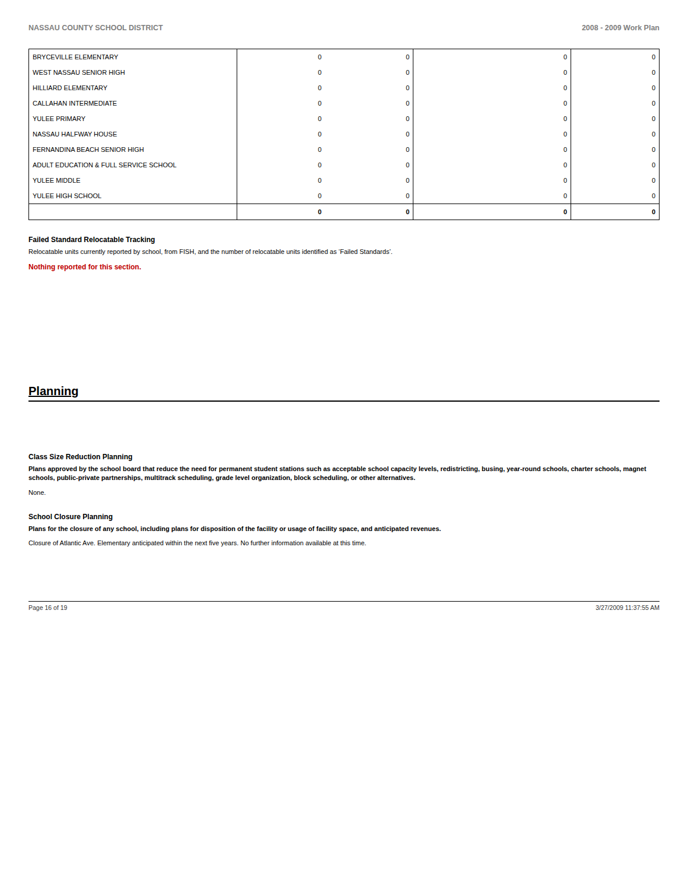NASSAU COUNTY SCHOOL DISTRICT
2008 - 2009 Work Plan
| BRYCEVILLE ELEMENTARY | 0 | 0 | | 0 | 0 |
| WEST NASSAU SENIOR HIGH | 0 | 0 | | 0 | 0 |
| HILLIARD ELEMENTARY | 0 | 0 | | 0 | 0 |
| CALLAHAN INTERMEDIATE | 0 | 0 | | 0 | 0 |
| YULEE PRIMARY | 0 | 0 | | 0 | 0 |
| NASSAU HALFWAY HOUSE | 0 | 0 | | 0 | 0 |
| FERNANDINA BEACH SENIOR HIGH | 0 | 0 | | 0 | 0 |
| ADULT EDUCATION & FULL SERVICE SCHOOL | 0 | 0 | | 0 | 0 |
| YULEE MIDDLE | 0 | 0 | | 0 | 0 |
| YULEE HIGH SCHOOL | 0 | 0 | | 0 | 0 |
| | 0 | 0 | | 0 | 0 |
Failed Standard Relocatable Tracking
Relocatable units currently reported by school, from FISH, and the number of relocatable units identified as ‘Failed Standards’.
Nothing reported for this section.
Planning
Class Size Reduction Planning
Plans approved by the school board that reduce the need for permanent student stations such as acceptable school capacity levels, redistricting, busing, year-round schools, charter schools, magnet schools, public-private partnerships, multitrack scheduling, grade level organization, block scheduling, or other alternatives.
None.
School Closure Planning
Plans for the closure of any school, including plans for disposition of the facility or usage of facility space, and anticipated revenues.
Closure of Atlantic Ave. Elementary anticipated within the next five years. No further information available at this time.
Page 16 of 19
3/27/2009 11:37:55 AM